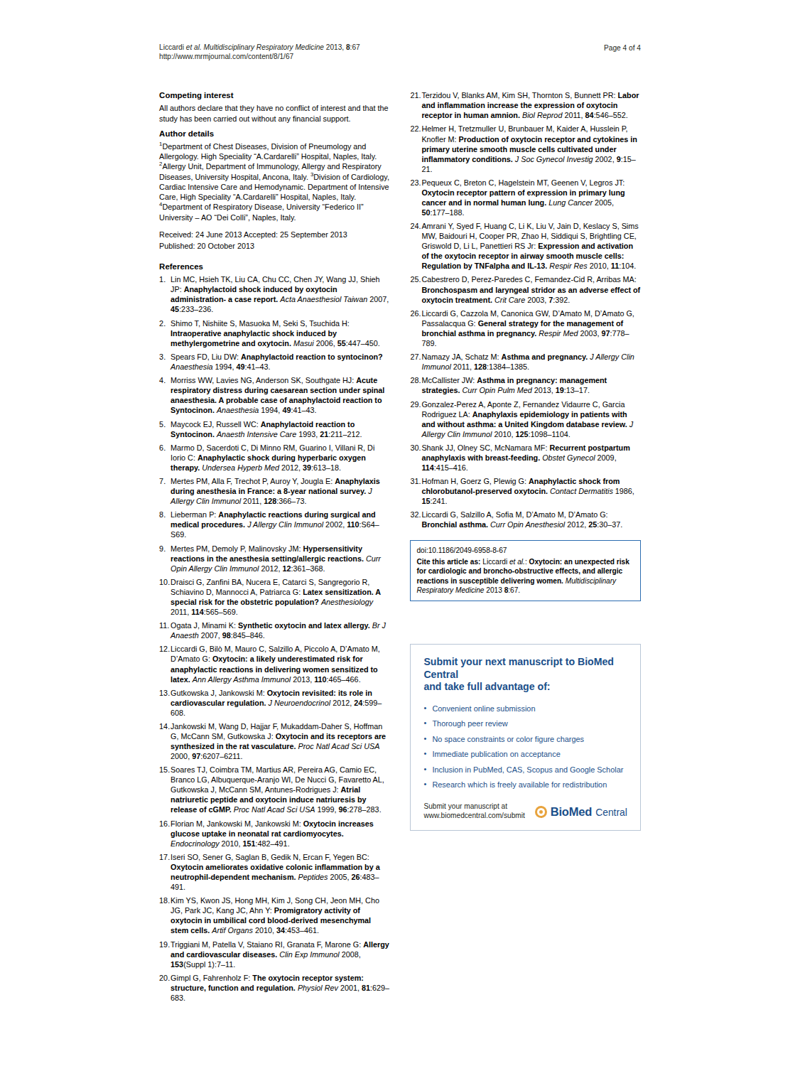Liccardi et al. Multidisciplinary Respiratory Medicine 2013, 8:67
http://www.mrmjournal.com/content/8/1/67
Page 4 of 4
Competing interest
All authors declare that they have no conflict of interest and that the study has been carried out without any financial support.
Author details
1Department of Chest Diseases, Division of Pneumology and Allergology. High Speciality “A.Cardarelli” Hospital, Naples, Italy. 2Allergy Unit, Department of Immunology, Allergy and Respiratory Diseases, University Hospital, Ancona, Italy. 3Division of Cardiology, Cardiac Intensive Care and Hemodynamic. Department of Intensive Care, High Speciality “A.Cardarelli” Hospital, Naples, Italy. 4Department of Respiratory Disease, University “Federico II” University – AO “Dei Colli”, Naples, Italy.
Received: 24 June 2013 Accepted: 25 September 2013
Published: 20 October 2013
References
Lin MC, Hsieh TK, Liu CA, Chu CC, Chen JY, Wang JJ, Shieh JP: Anaphylactoid shock induced by oxytocin administration- a case report. Acta Anaesthesiol Taiwan 2007, 45:233–236.
Shimo T, Nishiite S, Masuoka M, Seki S, Tsuchida H: Intraoperative anaphylactic shock induced by methylergometrine and oxytocin. Masui 2006, 55:447–450.
Spears FD, Liu DW: Anaphylactoid reaction to syntocinon? Anaesthesia 1994, 49:41–43.
Morriss WW, Lavies NG, Anderson SK, Southgate HJ: Acute respiratory distress during caesarean section under spinal anaesthesia. A probable case of anaphylactoid reaction to Syntocinon. Anaesthesia 1994, 49:41–43.
Maycock EJ, Russell WC: Anaphylactoid reaction to Syntocinon. Anaesth Intensive Care 1993, 21:211–212.
Marmo D, Sacerdoti C, Di Minno RM, Guarino I, Villani R, Di Iorio C: Anaphylactic shock during hyperbaric oxygen therapy. Undersea Hyperb Med 2012, 39:613–18.
Mertes PM, Alla F, Trechot P, Auroy Y, Jougla E: Anaphylaxis during anesthesia in France: a 8-year national survey. J Allergy Clin Immunol 2011, 128:366–73.
Lieberman P: Anaphylactic reactions during surgical and medical procedures. J Allergy Clin Immunol 2002, 110:S64–S69.
Mertes PM, Demoly P, Malinovsky JM: Hypersensitivity reactions in the anesthesia setting/allergic reactions. Curr Opin Allergy Clin Immunol 2012, 12:361–368.
Draisci G, Zanfini BA, Nucera E, Catarci S, Sangregorio R, Schiavino D, Mannocci A, Patriarca G: Latex sensitization. A special risk for the obstetric population? Anesthesiology 2011, 114:565–569.
Ogata J, Minami K: Synthetic oxytocin and latex allergy. Br J Anaesth 2007, 98:845–846.
Liccardi G, Bilò M, Mauro C, Salzillo A, Piccolo A, D’Amato M, D’Amato G: Oxytocin: a likely underestimated risk for anaphylactic reactions in delivering women sensitized to latex. Ann Allergy Asthma Immunol 2013, 110:465–466.
Gutkowska J, Jankowski M: Oxytocin revisited: its role in cardiovascular regulation. J Neuroendocrinol 2012, 24:599–608.
Jankowski M, Wang D, Hajjar F, Mukaddam-Daher S, Hoffman G, McCann SM, Gutkowska J: Oxytocin and its receptors are synthesized in the rat vasculature. Proc Natl Acad Sci USA 2000, 97:6207–6211.
Soares TJ, Coimbra TM, Martius AR, Pereira AG, Camio EC, Branco LG, Albuquerque-Aranjo WI, De Nucci G, Favaretto AL, Gutkowska J, McCann SM, Antunes-Rodrigues J: Atrial natriuretic peptide and oxytocin induce natriuresis by release of cGMP. Proc Natl Acad Sci USA 1999, 96:278–283.
Florian M, Jankowski M, Jankowski M: Oxytocin increases glucose uptake in neonatal rat cardiomyocytes. Endocrinology 2010, 151:482–491.
Iseri SO, Sener G, Saglan B, Gedik N, Ercan F, Yegen BC: Oxytocin ameliorates oxidative colonic inflammation by a neutrophil-dependent mechanism. Peptides 2005, 26:483–491.
Kim YS, Kwon JS, Hong MH, Kim J, Song CH, Jeon MH, Cho JG, Park JC, Kang JC, Ahn Y: Promigratory activity of oxytocin in umbilical cord blood-derived mesenchymal stem cells. Artif Organs 2010, 34:453–461.
Triggiani M, Patella V, Staiano RI, Granata F, Marone G: Allergy and cardiovascular diseases. Clin Exp Immunol 2008, 153(Suppl 1):7–11.
Gimpl G, Fahrenholz F: The oxytocin receptor system: structure, function and regulation. Physiol Rev 2001, 81:629–683.
Terzidou V, Blanks AM, Kim SH, Thornton S, Bunnett PR: Labor and inflammation increase the expression of oxytocin receptor in human amnion. Biol Reprod 2011, 84:546–552.
Helmer H, Tretzmuller U, Brunbauer M, Kaider A, Husslein P, Knofler M: Production of oxytocin receptor and cytokines in primary uterine smooth muscle cells cultivated under inflammatory conditions. J Soc Gynecol Investig 2002, 9:15–21.
Pequeux C, Breton C, Hagelstein MT, Geenen V, Legros JT: Oxytocin receptor pattern of expression in primary lung cancer and in normal human lung. Lung Cancer 2005, 50:177–188.
Amrani Y, Syed F, Huang C, Li K, Liu V, Jain D, Keslacy S, Sims MW, Baidouri H, Cooper PR, Zhao H, Siddiqui S, Brightling CE, Griswold D, Li L, Panettieri RS Jr: Expression and activation of the oxytocin receptor in airway smooth muscle cells: Regulation by TNFalpha and IL-13. Respir Res 2010, 11:104.
Cabestrero D, Perez-Paredes C, Femandez-Cid R, Arribas MA: Bronchospasm and laryngeal stridor as an adverse effect of oxytocin treatment. Crit Care 2003, 7:392.
Liccardi G, Cazzola M, Canonica GW, D’Amato M, D’Amato G, Passalacqua G: General strategy for the management of bronchial asthma in pregnancy. Respir Med 2003, 97:778–789.
Namazy JA, Schatz M: Asthma and pregnancy. J Allergy Clin Immunol 2011, 128:1384–1385.
McCallister JW: Asthma in pregnancy: management strategies. Curr Opin Pulm Med 2013, 19:13–17.
Gonzalez-Perez A, Aponte Z, Fernandez Vidaurre C, Garcia Rodriguez LA: Anaphylaxis epidemiology in patients with and without asthma: a United Kingdom database review. J Allergy Clin Immunol 2010, 125:1098–1104.
Shank JJ, Olney SC, McNamara MF: Recurrent postpartum anaphylaxis with breast-feeding. Obstet Gynecol 2009, 114:415–416.
Hofman H, Goerz G, Plewig G: Anaphylactic shock from chlorobutanol-preserved oxytocin. Contact Dermatitis 1986, 15:241.
Liccardi G, Salzillo A, Sofia M, D’Amato M, D’Amato G: Bronchial asthma. Curr Opin Anesthesiol 2012, 25:30–37.
doi:10.1186/2049-6958-8-67
Cite this article as: Liccardi et al.: Oxytocin: an unexpected risk for cardiologic and broncho-obstructive effects, and allergic reactions in susceptible delivering women. Multidisciplinary Respiratory Medicine 2013 8:67.
Submit your next manuscript to BioMed Central
and take full advantage of:
Convenient online submission
Thorough peer review
No space constraints or color figure charges
Immediate publication on acceptance
Inclusion in PubMed, CAS, Scopus and Google Scholar
Research which is freely available for redistribution
Submit your manuscript at
www.biomedcentral.com/submit
Bio Med Central